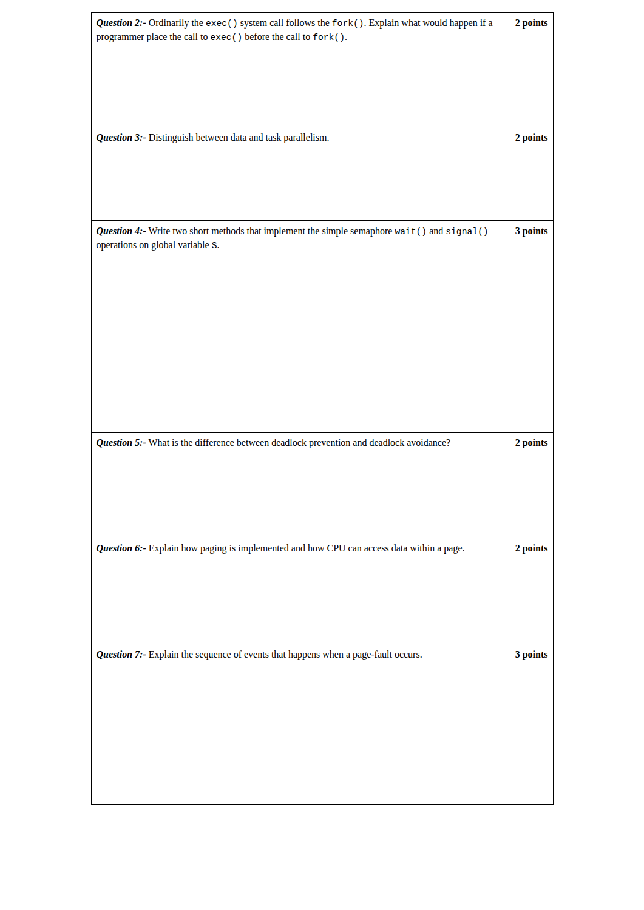2 points Question 2:- Ordinarily the exec() system call follows the fork(). Explain what would happen if a programmer place the call to exec() before the call to fork().
2 points Question 3:- Distinguish between data and task parallelism.
3 points Question 4:- Write two short methods that implement the simple semaphore wait() and signal() operations on global variable S.
2 points Question 5:- What is the difference between deadlock prevention and deadlock avoidance?
2 points Question 6:- Explain how paging is implemented and how CPU can access data within a page.
3 points Question 7:- Explain the sequence of events that happens when a page-fault occurs.